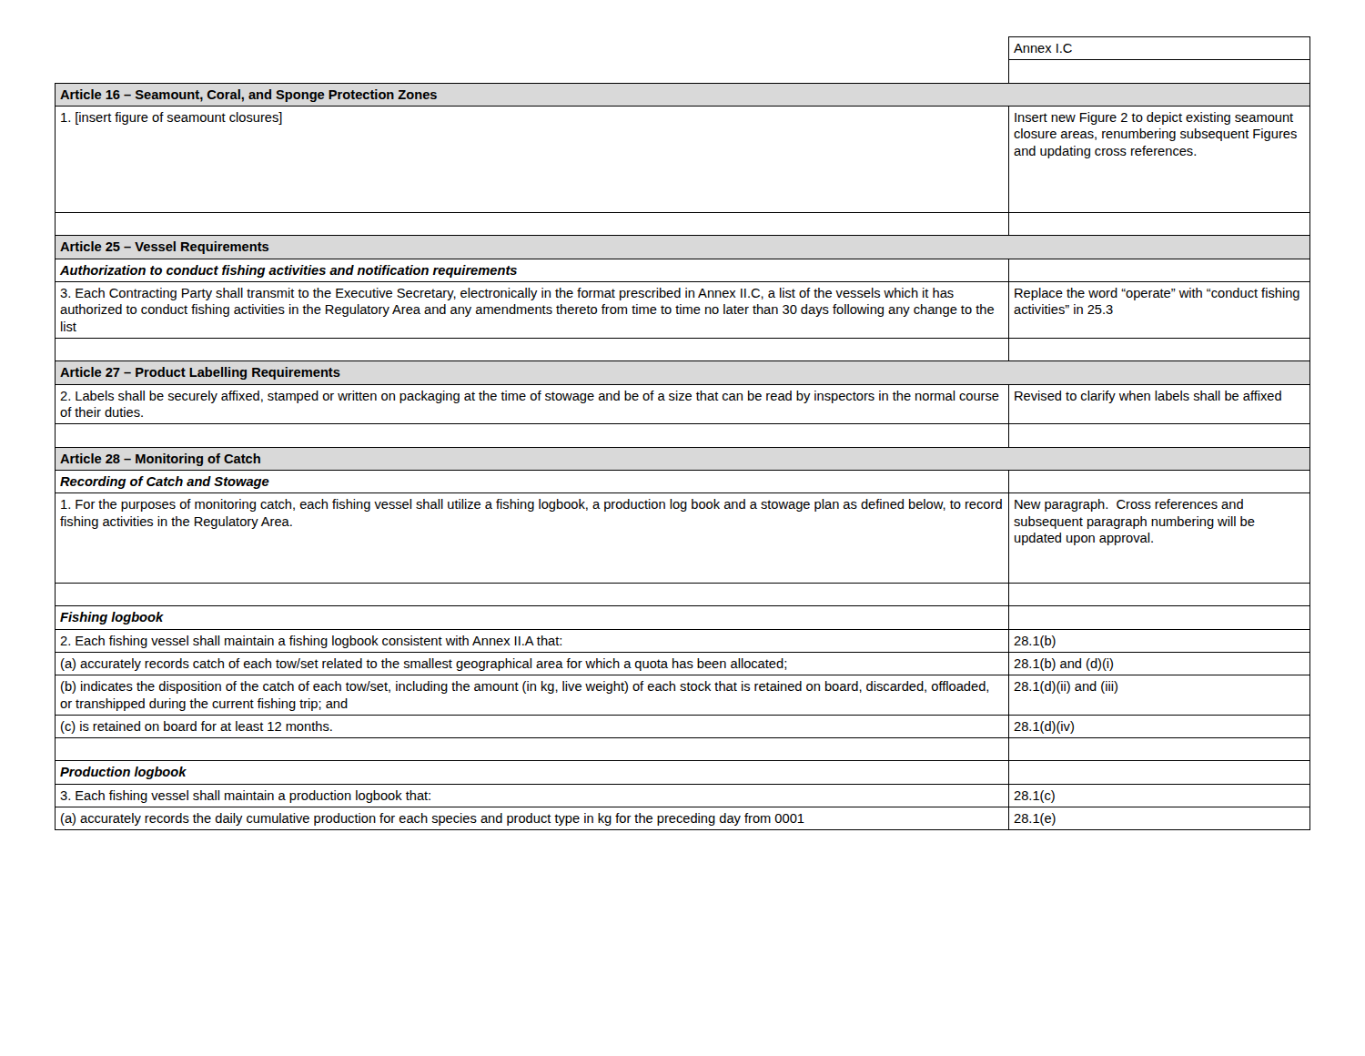| | Annex I.C |
| Article 16 – Seamount, Coral, and Sponge Protection Zones |
| 1. [insert figure of seamount closures] | Insert new Figure 2 to depict existing seamount closure areas, renumbering subsequent Figures and updating cross references. |
| Article 25 – Vessel Requirements |
| Authorization to conduct fishing activities and notification requirements | |
| 3. Each Contracting Party shall transmit to the Executive Secretary, electronically in the format prescribed in Annex II.C, a list of the vessels which it has authorized to conduct fishing activities in the Regulatory Area and any amendments thereto from time to time no later than 30 days following any change to the list | Replace the word “operate” with “conduct fishing activities” in 25.3 |
| Article 27 – Product Labelling Requirements |
| 2. Labels shall be securely affixed, stamped or written on packaging at the time of stowage and be of a size that can be read by inspectors in the normal course of their duties. | Revised to clarify when labels shall be affixed |
| Article 28 – Monitoring of Catch |
| Recording of Catch and Stowage | |
| 1. For the purposes of monitoring catch, each fishing vessel shall utilize a fishing logbook, a production log book and a stowage plan as defined below, to record fishing activities in the Regulatory Area. | New paragraph. Cross references and subsequent paragraph numbering will be updated upon approval. |
| Fishing logbook | |
| 2. Each fishing vessel shall maintain a fishing logbook consistent with Annex II.A that: | 28.1(b) |
| (a) accurately records catch of each tow/set related to the smallest geographical area for which a quota has been allocated; | 28.1(b) and (d)(i) |
| (b) indicates the disposition of the catch of each tow/set, including the amount (in kg, live weight) of each stock that is retained on board, discarded, offloaded, or transhipped during the current fishing trip; and | 28.1(d)(ii) and (iii) |
| (c) is retained on board for at least 12 months. | 28.1(d)(iv) |
| Production logbook | |
| 3. Each fishing vessel shall maintain a production logbook that: | 28.1(c) |
| (a) accurately records the daily cumulative production for each species and product type in kg for the preceding day from 0001 | 28.1(e) |